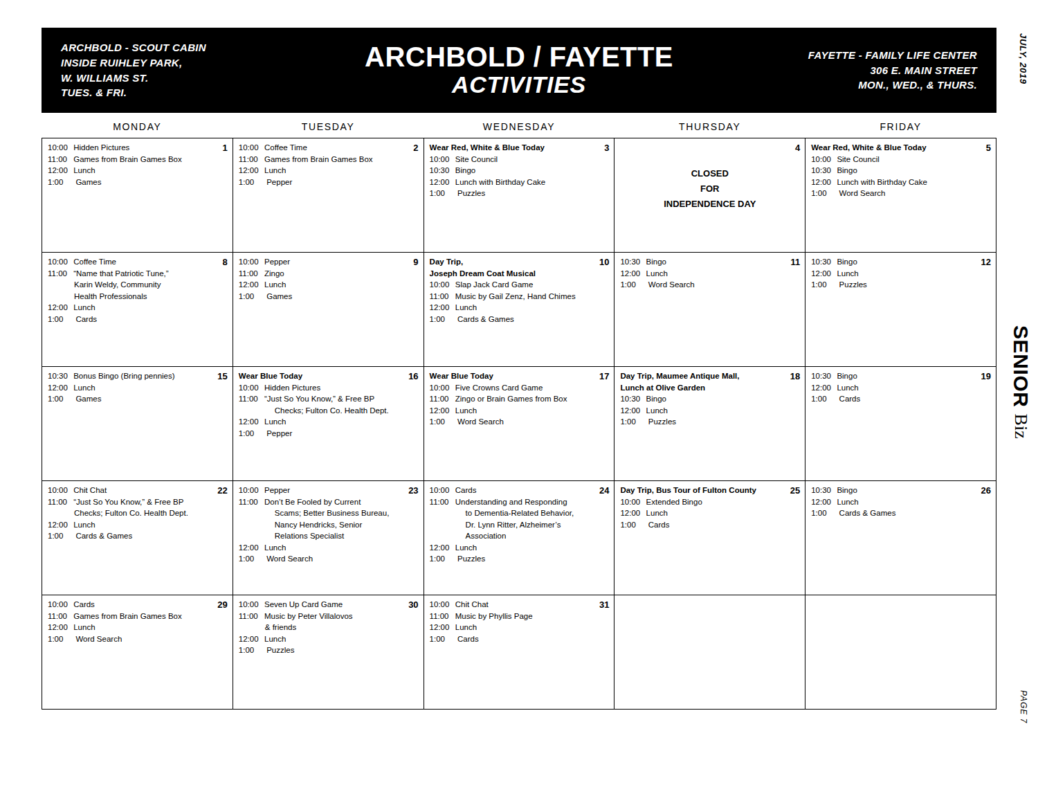JULY, 2019
SENIOR Biz
PAGE 7
Archbold - Scout Cabin
Inside Ruihley Park,
W. Williams St.
Tues. & Fri.
ARCHBOLD / FAYETTE
ACTIVITIES
Fayette - Family Life Center
306 E. Main Street
Mon., Wed., & Thurs.
| MONDAY | TUESDAY | WEDNESDAY | THURSDAY | FRIDAY |
| --- | --- | --- | --- | --- |
| 1 10:00 Hidden Pictures 11:00 Games from Brain Games Box 12:00 Lunch 1:00 Games | 2 10:00 Coffee Time 11:00 Games from Brain Games Box 12:00 Lunch 1:00 Pepper | 3 Wear Red, White & Blue Today 10:00 Site Council 10:30 Bingo 12:00 Lunch with Birthday Cake 1:00 Puzzles | 4 CLOSED FOR INDEPENDENCE DAY | 5 Wear Red, White & Blue Today 10:00 Site Council 10:30 Bingo 12:00 Lunch with Birthday Cake 1:00 Word Search |
| 8 10:00 Coffee Time 11:00 “Name that Patriotic Tune,” Karin Weldy, Community Health Professionals 12:00 Lunch 1:00 Cards | 9 10:00 Pepper 11:00 Zingo 12:00 Lunch 1:00 Games | 10 Day Trip, Joseph Dream Coat Musical 10:00 Slap Jack Card Game 11:00 Music by Gail Zenz, Hand Chimes 12:00 Lunch 1:00 Cards & Games | 11 10:30 Bingo 12:00 Lunch 1:00 Word Search | 12 10:30 Bingo 12:00 Lunch 1:00 Puzzles |
| 15 10:30 Bonus Bingo (Bring pennies) 12:00 Lunch 1:00 Games | 16 Wear Blue Today 10:00 Hidden Pictures 11:00 “Just So You Know,” & Free BP Checks; Fulton Co. Health Dept. 12:00 Lunch 1:00 Pepper | 17 Wear Blue Today 10:00 Five Crowns Card Game 11:00 Zingo or Brain Games from Box 12:00 Lunch 1:00 Word Search | 18 Day Trip, Maumee Antique Mall, Lunch at Olive Garden 10:30 Bingo 12:00 Lunch 1:00 Puzzles | 19 10:30 Bingo 12:00 Lunch 1:00 Cards |
| 22 10:00 Chit Chat 11:00 “Just So You Know,” & Free BP Checks; Fulton Co. Health Dept. 12:00 Lunch 1:00 Cards & Games | 23 10:00 Pepper 11:00 Don’t Be Fooled by Current Scams; Better Business Bureau, Nancy Hendricks, Senior Relations Specialist 12:00 Lunch 1:00 Word Search | 24 10:00 Cards 11:00 Understanding and Responding to Dementia-Related Behavior, Dr. Lynn Ritter, Alzheimer’s Association 12:00 Lunch 1:00 Puzzles | 25 Day Trip, Bus Tour of Fulton County 10:00 Extended Bingo 12:00 Lunch 1:00 Cards | 26 10:30 Bingo 12:00 Lunch 1:00 Cards & Games |
| 29 10:00 Cards 11:00 Games from Brain Games Box 12:00 Lunch 1:00 Word Search | 30 10:00 Seven Up Card Game 11:00 Music by Peter Villalovos & friends 12:00 Lunch 1:00 Puzzles | 31 10:00 Chit Chat 11:00 Music by Phyllis Page 12:00 Lunch 1:00 Cards | | |